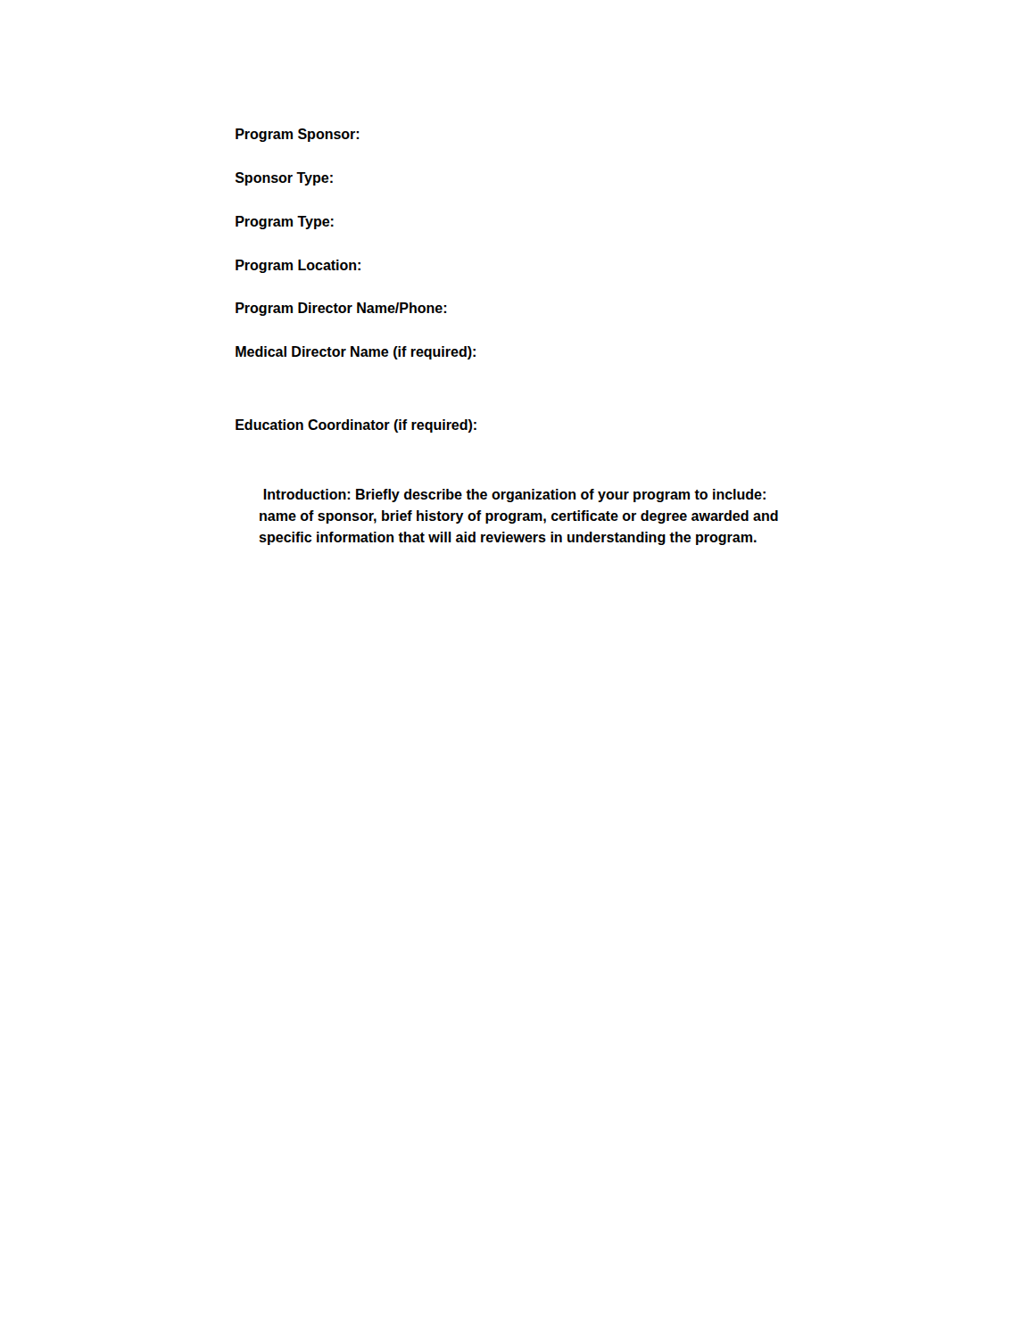Program Sponsor:
Sponsor Type:
Program Type:
Program Location:
Program Director Name/Phone:
Medical Director Name (if required):
Education Coordinator (if required):
Introduction: Briefly describe the organization of your program to include: name of sponsor, brief history of program, certificate or degree awarded and specific information that will aid reviewers in understanding the program.